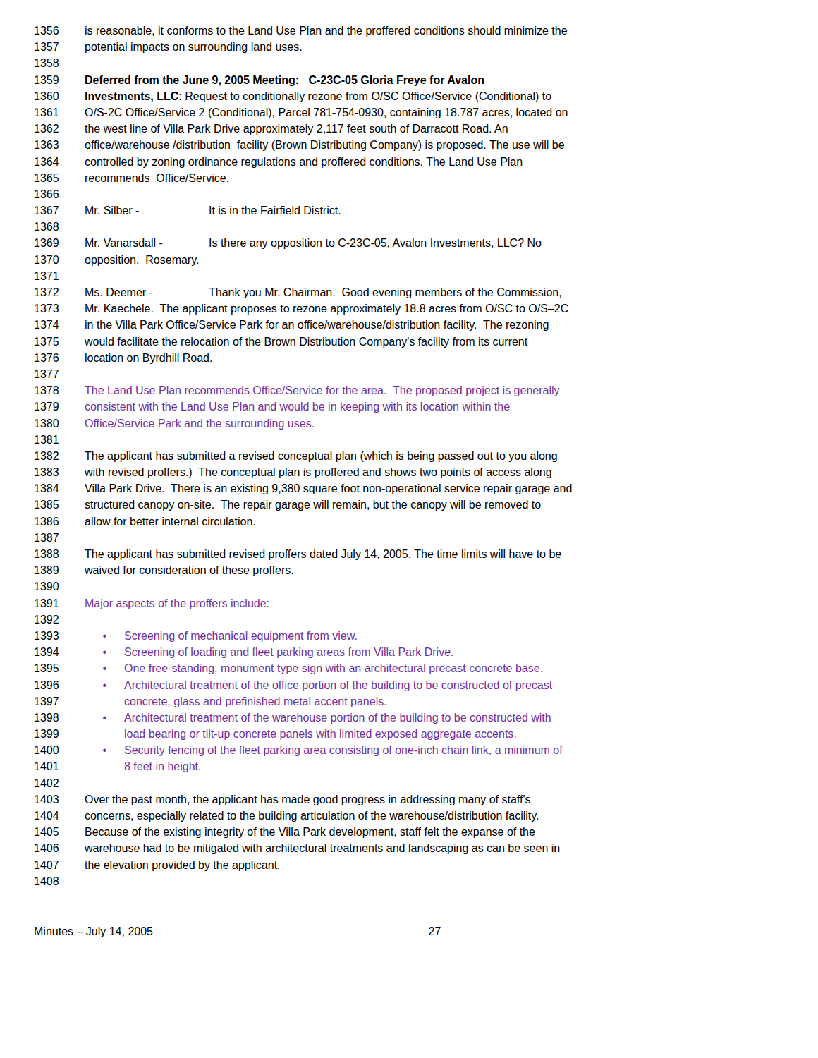1356 is reasonable, it conforms to the Land Use Plan and the proffered conditions should minimize the
1357 potential impacts on surrounding land uses.
1358
1359 Deferred from the June 9, 2005 Meeting: C-23C-05 Gloria Freye for Avalon
1360 Investments, LLC: Request to conditionally rezone from O/SC Office/Service (Conditional) to
1361 O/S-2C Office/Service 2 (Conditional), Parcel 781-754-0930, containing 18.787 acres, located on
1362 the west line of Villa Park Drive approximately 2,117 feet south of Darracott Road. An
1363 office/warehouse /distribution facility (Brown Distributing Company) is proposed. The use will be
1364 controlled by zoning ordinance regulations and proffered conditions. The Land Use Plan
1365 recommends Office/Service.
1366
1367 Mr. Silber -It is in the Fairfield District.
1368
1369 Mr. Vanarsdall -Is there any opposition to C-23C-05, Avalon Investments, LLC? No
1370 opposition. Rosemary.
1371
1372 Ms. Deemer -Thank you Mr. Chairman. Good evening members of the Commission,
1373 Mr. Kaechele. The applicant proposes to rezone approximately 18.8 acres from O/SC to O/S–2C
1374 in the Villa Park Office/Service Park for an office/warehouse/distribution facility. The rezoning
1375 would facilitate the relocation of the Brown Distribution Company's facility from its current
1376 location on Byrdhill Road.
1377
1378 The Land Use Plan recommends Office/Service for the area. The proposed project is generally
1379 consistent with the Land Use Plan and would be in keeping with its location within the
1380 Office/Service Park and the surrounding uses.
1381
1382 The applicant has submitted a revised conceptual plan (which is being passed out to you along
1383 with revised proffers.) The conceptual plan is proffered and shows two points of access along
1384 Villa Park Drive. There is an existing 9,380 square foot non-operational service repair garage and
1385 structured canopy on-site. The repair garage will remain, but the canopy will be removed to
1386 allow for better internal circulation.
1387
1388 The applicant has submitted revised proffers dated July 14, 2005. The time limits will have to be
1389 waived for consideration of these proffers.
1390
1391 Major aspects of the proffers include:
1392
1393 Screening of mechanical equipment from view.
1394 Screening of loading and fleet parking areas from Villa Park Drive.
1395 One free-standing, monument type sign with an architectural precast concrete base.
1396 Architectural treatment of the office portion of the building to be constructed of precast
1397 concrete, glass and prefinished metal accent panels.
1398 Architectural treatment of the warehouse portion of the building to be constructed with
1399 load bearing or tilt-up concrete panels with limited exposed aggregate accents.
1400 Security fencing of the fleet parking area consisting of one-inch chain link, a minimum of
14018 feet in height.
1402
1403 Over the past month, the applicant has made good progress in addressing many of staff's
1404 concerns, especially related to the building articulation of the warehouse/distribution facility.
1405 Because of the existing integrity of the Villa Park development, staff felt the expanse of the
1406 warehouse had to be mitigated with architectural treatments and landscaping as can be seen in
1407 the elevation provided by the applicant.
1408
Minutes – July 14, 2005
27